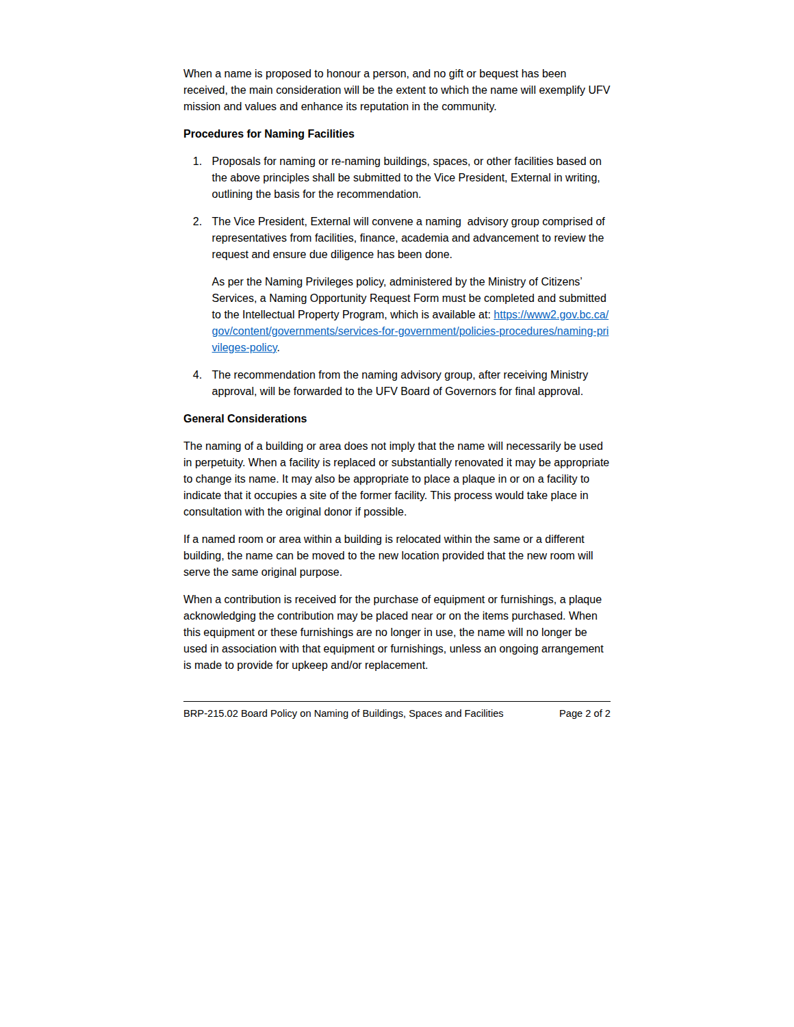When a name is proposed to honour a person, and no gift or bequest has been received, the main consideration will be the extent to which the name will exemplify UFV mission and values and enhance its reputation in the community.
Procedures for Naming Facilities
1.
Proposals for naming or re-naming buildings, spaces, or other facilities based on the above principles shall be submitted to the Vice President, External in writing, outlining the basis for the recommendation.
2.
The Vice President, External will convene a naming advisory group comprised of representatives from facilities, finance, academia and advancement to review the request and ensure due diligence has been done.
As per the Naming Privileges policy, administered by the Ministry of Citizens’ Services, a Naming Opportunity Request Form must be completed and submitted to the Intellectual Property Program, which is available at: https://www2.gov.bc.ca/gov/content/governments/services-for-government/policies-procedures/naming-privileges-policy.
4.
The recommendation from the naming advisory group, after receiving Ministry approval, will be forwarded to the UFV Board of Governors for final approval.
General Considerations
The naming of a building or area does not imply that the name will necessarily be used in perpetuity. When a facility is replaced or substantially renovated it may be appropriate to change its name. It may also be appropriate to place a plaque in or on a facility to indicate that it occupies a site of the former facility. This process would take place in consultation with the original donor if possible.
If a named room or area within a building is relocated within the same or a different building, the name can be moved to the new location provided that the new room will serve the same original purpose.
When a contribution is received for the purchase of equipment or furnishings, a plaque acknowledging the contribution may be placed near or on the items purchased. When this equipment or these furnishings are no longer in use, the name will no longer be used in association with that equipment or furnishings, unless an ongoing arrangement is made to provide for upkeep and/or replacement.
BRP-215.02 Board Policy on Naming of Buildings, Spaces and Facilities
Page 2 of 2